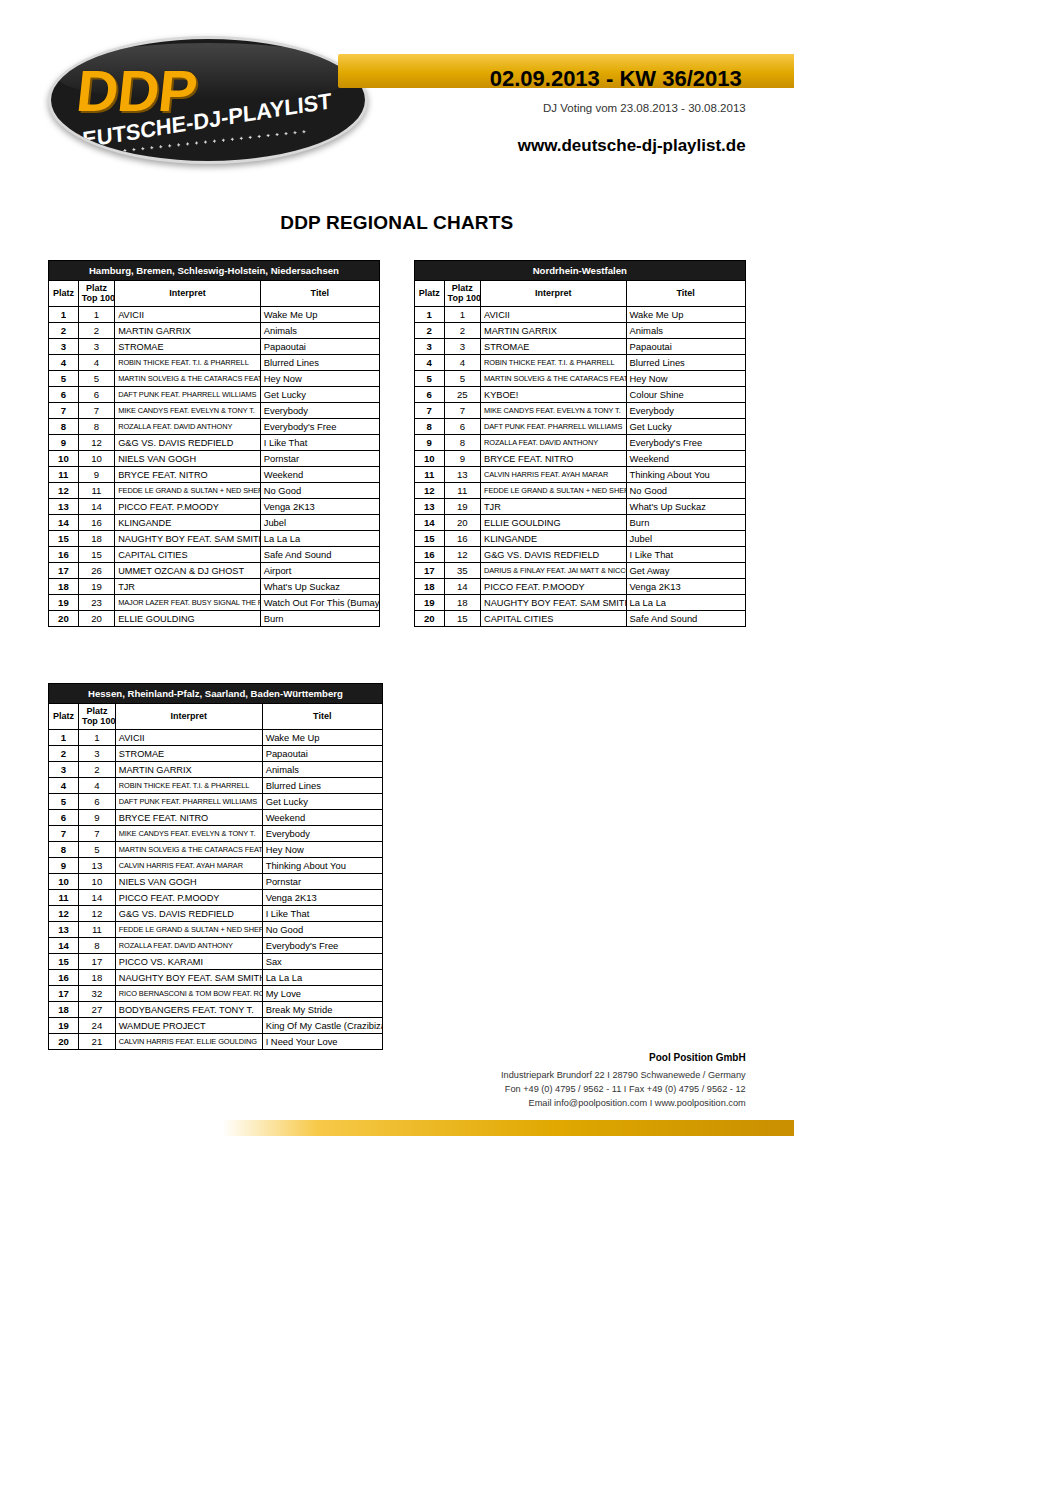DDP
DEUTSCHE-DJ-PLAYLIST
02.09.2013 - KW 36/2013
DJ Voting vom 23.08.2013 - 30.08.2013
www.deutsche-dj-playlist.de
DDP REGIONAL CHARTS
Hamburg, Bremen, Schleswig-Holstein, Niedersachsen
| Platz | Platz Top 100 | Interpret | Titel |
| --- | --- | --- | --- |
| 1 | 1 | AVICII | Wake Me Up |
| 2 | 2 | MARTIN GARRIX | Animals |
| 3 | 3 | STROMAE | Papaoutai |
| 4 | 4 | ROBIN THICKE FEAT. T.I. & PHARRELL | Blurred Lines |
| 5 | 5 | MARTIN SOLVEIG & THE CATARACS FEAT. KYLE | Hey Now |
| 6 | 6 | DAFT PUNK FEAT. PHARRELL WILLIAMS | Get Lucky |
| 7 | 7 | MIKE CANDYS FEAT. EVELYN & TONY T. | Everybody |
| 8 | 8 | ROZALLA FEAT. DAVID ANTHONY | Everybody's Free |
| 9 | 12 | G&G VS. DAVIS REDFIELD | I Like That |
| 10 | 10 | NIELS VAN GOGH | Pornstar |
| 11 | 9 | BRYCE FEAT. NITRO | Weekend |
| 12 | 11 | FEDDE LE GRAND & SULTAN + NED SHEPARD | No Good |
| 13 | 14 | PICCO FEAT. P.MOODY | Venga 2K13 |
| 14 | 16 | KLINGANDE | Jubel |
| 15 | 18 | NAUGHTY BOY FEAT. SAM SMITH | La La La |
| 16 | 15 | CAPITAL CITIES | Safe And Sound |
| 17 | 26 | UMMET OZCAN & DJ GHOST | Airport |
| 18 | 19 | TJR | What's Up Suckaz |
| 19 | 23 | MAJOR LAZER FEAT. BUSY SIGNAL THE FLEXICAN & FS GREEN | Watch Out For This (Bumaye) |
| 20 | 20 | ELLIE GOULDING | Burn |
Nordrhein-Westfalen
| Platz | Platz Top 100 | Interpret | Titel |
| --- | --- | --- | --- |
| 1 | 1 | AVICII | Wake Me Up |
| 2 | 2 | MARTIN GARRIX | Animals |
| 3 | 3 | STROMAE | Papaoutai |
| 4 | 4 | ROBIN THICKE FEAT. T.I. & PHARRELL | Blurred Lines |
| 5 | 5 | MARTIN SOLVEIG & THE CATARACS FEAT. KYLE | Hey Now |
| 6 | 25 | KYBOE! | Colour Shine |
| 7 | 7 | MIKE CANDYS FEAT. EVELYN & TONY T. | Everybody |
| 8 | 6 | DAFT PUNK FEAT. PHARRELL WILLIAMS | Get Lucky |
| 9 | 8 | ROZALLA FEAT. DAVID ANTHONY | Everybody's Free |
| 10 | 9 | BRYCE FEAT. NITRO | Weekend |
| 11 | 13 | CALVIN HARRIS FEAT. AYAH MARAR | Thinking About You |
| 12 | 11 | FEDDE LE GRAND & SULTAN + NED SHEPARD | No Good |
| 13 | 19 | TJR | What's Up Suckaz |
| 14 | 20 | ELLIE GOULDING | Burn |
| 15 | 16 | KLINGANDE | Jubel |
| 16 | 12 | G&G VS. DAVIS REDFIELD | I Like That |
| 17 | 35 | DARIUS & FINLAY FEAT. JAI MATT & NICCO | Get Away |
| 18 | 14 | PICCO FEAT. P.MOODY | Venga 2K13 |
| 19 | 18 | NAUGHTY BOY FEAT. SAM SMITH | La La La |
| 20 | 15 | CAPITAL CITIES | Safe And Sound |
Hessen, Rheinland-Pfalz, Saarland, Baden-Württemberg
| Platz | Platz Top 100 | Interpret | Titel |
| --- | --- | --- | --- |
| 1 | 1 | AVICII | Wake Me Up |
| 2 | 3 | STROMAE | Papaoutai |
| 3 | 2 | MARTIN GARRIX | Animals |
| 4 | 4 | ROBIN THICKE FEAT. T.I. & PHARRELL | Blurred Lines |
| 5 | 6 | DAFT PUNK FEAT. PHARRELL WILLIAMS | Get Lucky |
| 6 | 9 | BRYCE FEAT. NITRO | Weekend |
| 7 | 7 | MIKE CANDYS FEAT. EVELYN & TONY T. | Everybody |
| 8 | 5 | MARTIN SOLVEIG & THE CATARACS FEAT. KYLE | Hey Now |
| 9 | 13 | CALVIN HARRIS FEAT. AYAH MARAR | Thinking About You |
| 10 | 10 | NIELS VAN GOGH | Pornstar |
| 11 | 14 | PICCO FEAT. P.MOODY | Venga 2K13 |
| 12 | 12 | G&G VS. DAVIS REDFIELD | I Like That |
| 13 | 11 | FEDDE LE GRAND & SULTAN + NED SHEPARD | No Good |
| 14 | 8 | ROZALLA FEAT. DAVID ANTHONY | Everybody's Free |
| 15 | 17 | PICCO VS. KARAMI | Sax |
| 16 | 18 | NAUGHTY BOY FEAT. SAM SMITH | La La La |
| 17 | 32 | RICO BERNASCONI & TOM BOW FEAT. ROX | My Love |
| 18 | 27 | BODYBANGERS FEAT. TONY T. | Break My Stride |
| 19 | 24 | WAMDUE PROJECT | King Of My Castle (Crazibiza Remix) |
| 20 | 21 | CALVIN HARRIS FEAT. ELLIE GOULDING | I Need Your Love |
Pool Position GmbH
Industriepark Brundorf 22 I 28790 Schwanewede / Germany
Fon +49 (0) 4795 / 9562 - 11 I Fax +49 (0) 4795 / 9562 - 12
Email info@poolposition.com I www.poolposition.com